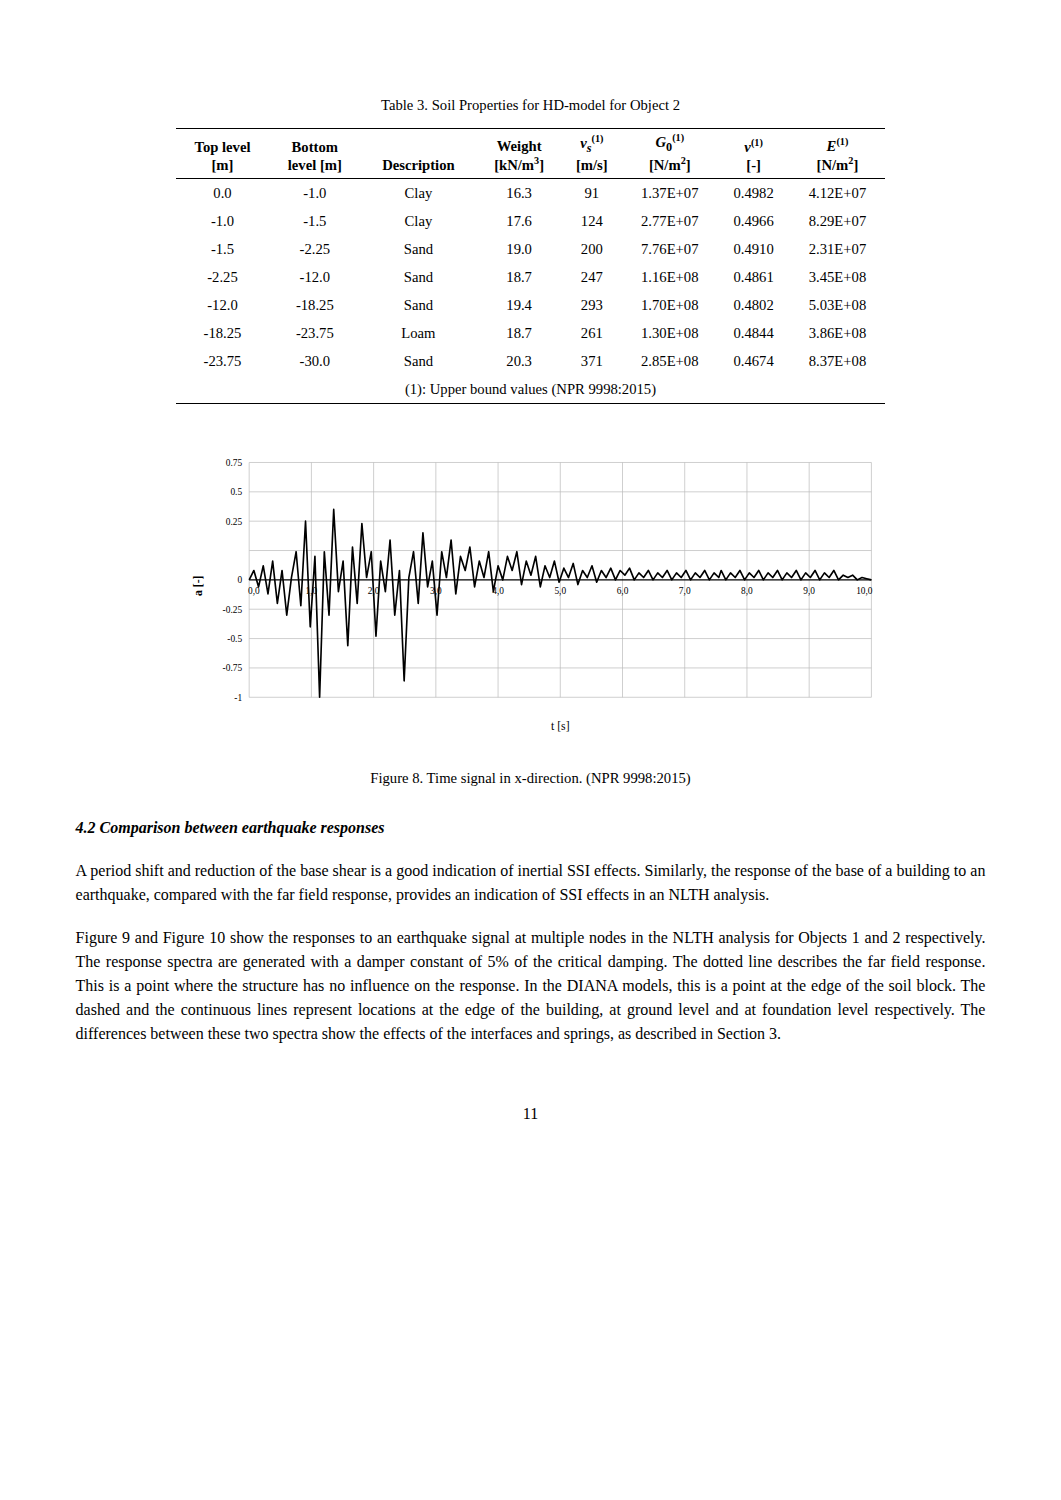Table 3. Soil Properties for HD-model for Object 2
| Top level [m] | Bottom level [m] | Description | Weight [kN/m 3 ] | v s (1) [m/s] | G 0 (1) [N/m 2 ] | v (1) [-] | E (1) [N/m 2 ] |
| --- | --- | --- | --- | --- | --- | --- | --- |
| 0.0 | -1.0 | Clay | 16.3 | 91 | 1.37E+07 | 0.4982 | 4.12E+07 |
| -1.0 | -1.5 | Clay | 17.6 | 124 | 2.77E+07 | 0.4966 | 8.29E+07 |
| -1.5 | -2.25 | Sand | 19.0 | 200 | 7.76E+07 | 0.4910 | 2.31E+07 |
| -2.25 | -12.0 | Sand | 18.7 | 247 | 1.16E+08 | 0.4861 | 3.45E+08 |
| -12.0 | -18.25 | Sand | 19.4 | 293 | 1.70E+08 | 0.4802 | 5.03E+08 |
| -18.25 | -23.75 | Loam | 18.7 | 261 | 1.30E+08 | 0.4844 | 3.86E+08 |
| -23.75 | -30.0 | Sand | 20.3 | 371 | 2.85E+08 | 0.4674 | 8.37E+08 |
| (1): Upper bound values (NPR 9998:2015) |
0.75 0.5 0.25 0 -0.25 -0.5 -0.75 -1 a [-] 0,0 1,0 2,0 3,0 4,0 5,0 6,0 7,0 8,0 9,0 10,0 t [s]
Figure 8. Time signal in x-direction. (NPR 9998:2015)
4.2 Comparison between earthquake responses
A period shift and reduction of the base shear is a good indication of inertial SSI effects. Similarly, the response of the base of a building to an earthquake, compared with the far field response, provides an indication of SSI effects in an NLTH analysis.
Figure 9 and Figure 10 show the responses to an earthquake signal at multiple nodes in the NLTH analysis for Objects 1 and 2 respectively. The response spectra are generated with a damper constant of 5% of the critical damping. The dotted line describes the far field response. This is a point where the structure has no influence on the response. In the DIANA models, this is a point at the edge of the soil block. The dashed and the continuous lines represent locations at the edge of the building, at ground level and at foundation level respectively. The differences between these two spectra show the effects of the interfaces and springs, as described in Section 3.
11